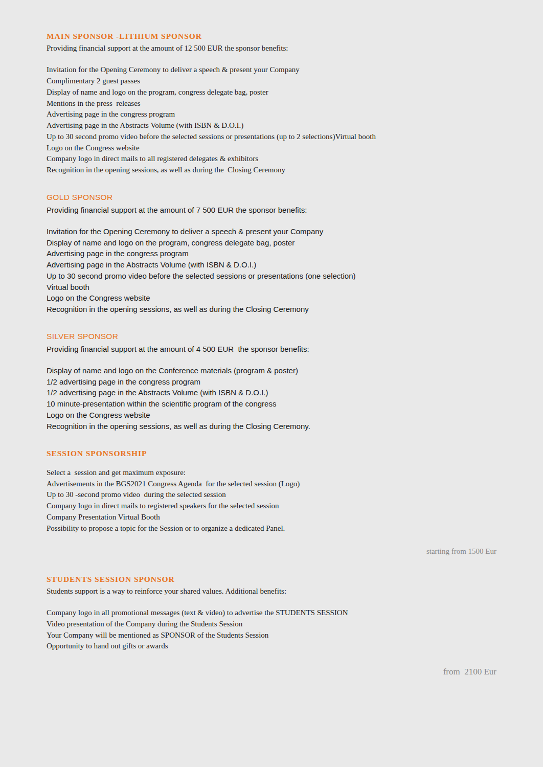Main Sponsor -Lithium Sponsor
Providing financial support at the amount of 12 500 EUR the sponsor benefits:
Invitation for the Opening Ceremony to deliver a speech & present your Company
Complimentary 2 guest passes
Display of name and logo on the program, congress delegate bag, poster
Mentions in the press releases
Advertising page in the congress program
Advertising page in the Abstracts Volume (with ISBN & D.O.I.)
Up to 30 second promo video before the selected sessions or presentations (up to 2 selections)Virtual booth
Logo on the Congress website
Company logo in direct mails to all registered delegates & exhibitors
Recognition in the opening sessions, as well as during the Closing Ceremony
Gold Sponsor
Providing financial support at the amount of 7 500 EUR the sponsor benefits:
Invitation for the Opening Ceremony to deliver a speech & present your Company
Display of name and logo on the program, congress delegate bag, poster
Advertising page in the congress program
Advertising page in the Abstracts Volume (with ISBN & D.O.I.)
Up to 30 second promo video before the selected sessions or presentations (one selection)
Virtual booth
Logo on the Congress website
Recognition in the opening sessions, as well as during the Closing Ceremony
Silver Sponsor
Providing financial support at the amount of 4 500 EUR the sponsor benefits:
Display of name and logo on the Conference materials (program & poster)
1/2 advertising page in the congress program
1/2 advertising page in the Abstracts Volume (with ISBN & D.O.I.)
10 minute-presentation within the scientific program of the congress
Logo on the Congress website
Recognition in the opening sessions, as well as during the Closing Ceremony.
Session Sponsorship
Select a session and get maximum exposure:
Advertisements in the BGS2021 Congress Agenda for the selected session (Logo)
Up to 30 -second promo video during the selected session
Company logo in direct mails to registered speakers for the selected session
Company Presentation Virtual Booth
Possibility to propose a topic for the Session or to organize a dedicated Panel.
starting from 1500 Eur
Students Session Sponsor
Students support is a way to reinforce your shared values. Additional benefits:
Company logo in all promotional messages (text & video) to advertise the STUDENTS SESSION
Video presentation of the Company during the Students Session
Your Company will be mentioned as SPONSOR of the Students Session
Opportunity to hand out gifts or awards
from 2100 Eur